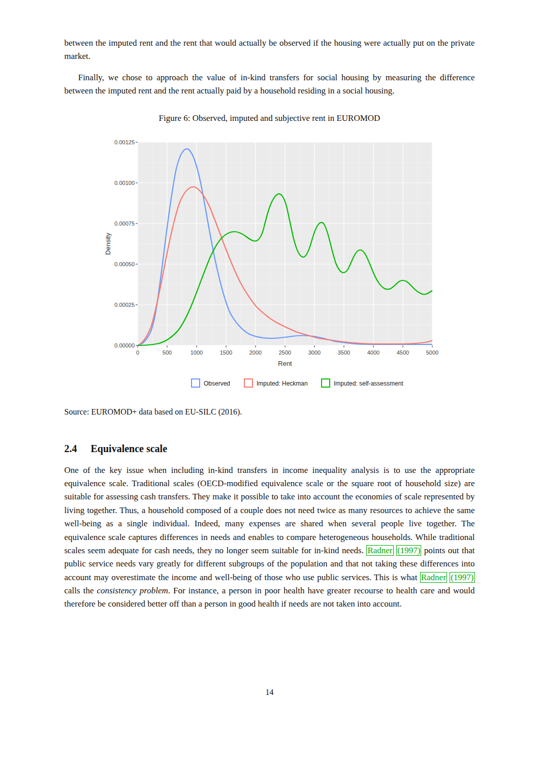between the imputed rent and the rent that would actually be observed if the housing were actually put on the private market.
Finally, we chose to approach the value of in-kind transfers for social housing by measuring the difference between the imputed rent and the rent actually paid by a household residing in a social housing.
Figure 6: Observed, imputed and subjective rent in EUROMOD
0.00000 0.00025 0.00050 0.00075 0.00100 0.00125 0 500 1000 1500 2000 2500 3000 3500 4000 4500 5000 Rent Density Observed Imputed: Heckman Imputed: self-assessment
Source: EUROMOD+ data based on EU-SILC (2016).
2.4 Equivalence scale
One of the key issue when including in-kind transfers in income inequality analysis is to use the appropriate equivalence scale. Traditional scales (OECD-modified equivalence scale or the square root of household size) are suitable for assessing cash transfers. They make it possible to take into account the economies of scale represented by living together. Thus, a household composed of a couple does not need twice as many resources to achieve the same well-being as a single individual. Indeed, many expenses are shared when several people live together. The equivalence scale captures differences in needs and enables to compare heterogeneous households. While traditional scales seem adequate for cash needs, they no longer seem suitable for in-kind needs. Radner (1997) points out that public service needs vary greatly for different subgroups of the population and that not taking these differences into account may overestimate the income and well-being of those who use public services. This is what Radner (1997) calls the consistency problem. For instance, a person in poor health have greater recourse to health care and would therefore be considered better off than a person in good health if needs are not taken into account.
14